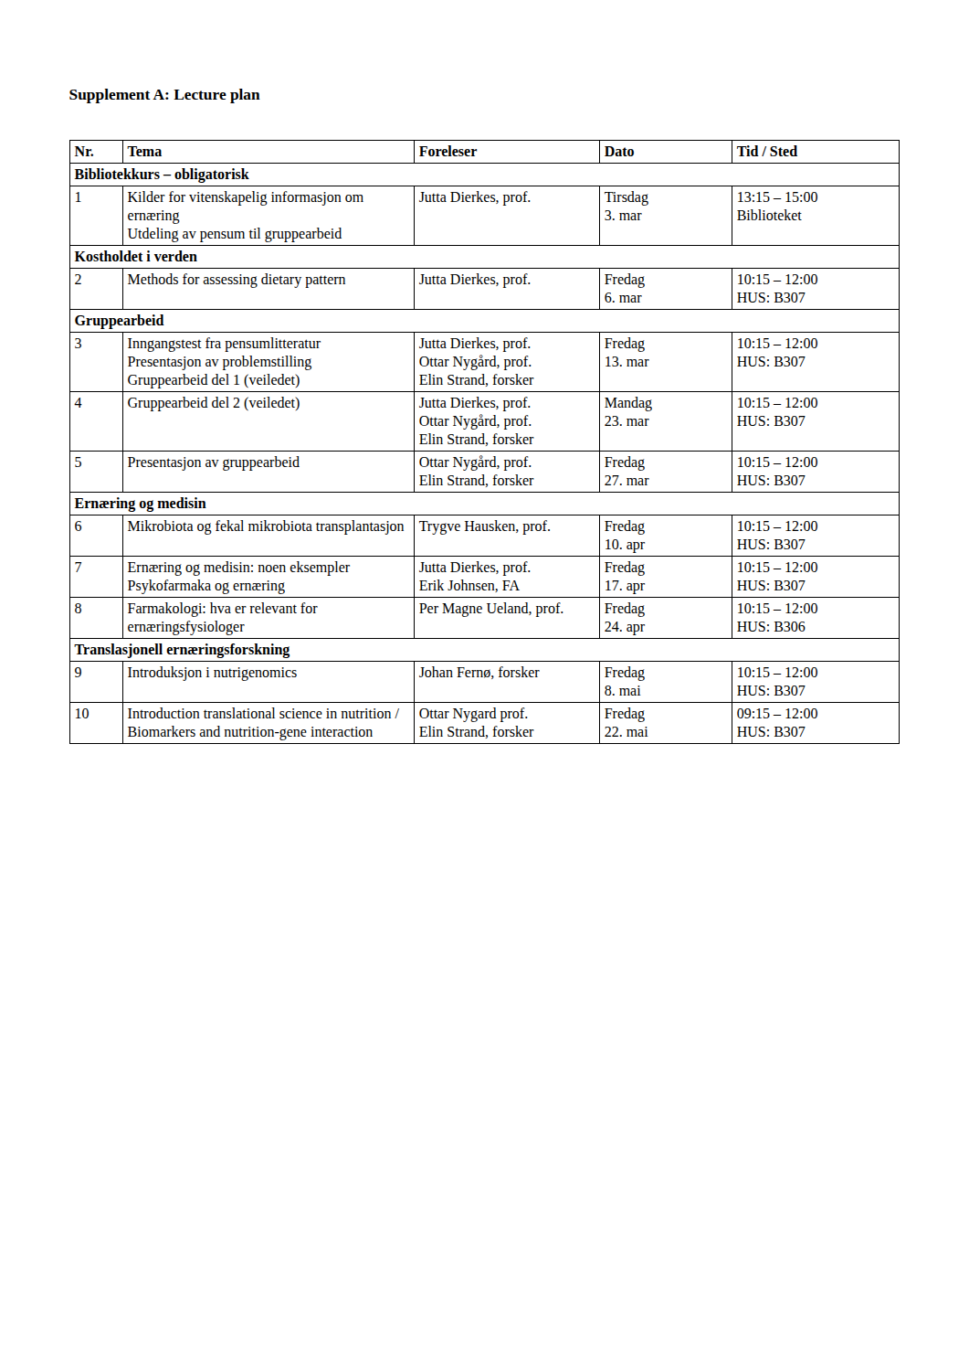Supplement A: Lecture plan
| Nr. | Tema | Foreleser | Dato | Tid / Sted |
| --- | --- | --- | --- | --- |
| Bibliotekkurs – obligatorisk |
| 1 | Kilder for vitenskapelig informasjon om ernæring Utdeling av pensum til gruppearbeid | Jutta Dierkes, prof. | Tirsdag 3. mar | 13:15 – 15:00 Biblioteket |
| Kostholdet i verden |
| 2 | Methods for assessing dietary pattern | Jutta Dierkes, prof. | Fredag 6. mar | 10:15 – 12:00 HUS: B307 |
| Gruppearbeid |
| 3 | Inngangstest fra pensumlitteratur Presentasjon av problemstilling Gruppearbeid del 1 (veiledet) | Jutta Dierkes, prof. Ottar Nygård, prof. Elin Strand, forsker | Fredag 13. mar | 10:15 – 12:00 HUS: B307 |
| 4 | Gruppearbeid del 2 (veiledet) | Jutta Dierkes, prof. Ottar Nygård, prof. Elin Strand, forsker | Mandag 23. mar | 10:15 – 12:00 HUS: B307 |
| 5 | Presentasjon av gruppearbeid | Ottar Nygård, prof. Elin Strand, forsker | Fredag 27. mar | 10:15 – 12:00 HUS: B307 |
| Ernæring og medisin |
| 6 | Mikrobiota og fekal mikrobiota transplantasjon | Trygve Hausken, prof. | Fredag 10. apr | 10:15 – 12:00 HUS: B307 |
| 7 | Ernæring og medisin: noen eksempler Psykofarmaka og ernæring | Jutta Dierkes, prof. Erik Johnsen, FA | Fredag 17. apr | 10:15 – 12:00 HUS: B307 |
| 8 | Farmakologi: hva er relevant for ernæringsfysiologer | Per Magne Ueland, prof. | Fredag 24. apr | 10:15 – 12:00 HUS: B306 |
| Translasjonell ernæringsforskning |
| 9 | Introduksjon i nutrigenomics | Johan Fernø, forsker | Fredag 8. mai | 10:15 – 12:00 HUS: B307 |
| 10 | Introduction translational science in nutrition / Biomarkers and nutrition-gene interaction | Ottar Nygard prof. Elin Strand, forsker | Fredag 22. mai | 09:15 – 12:00 HUS: B307 |